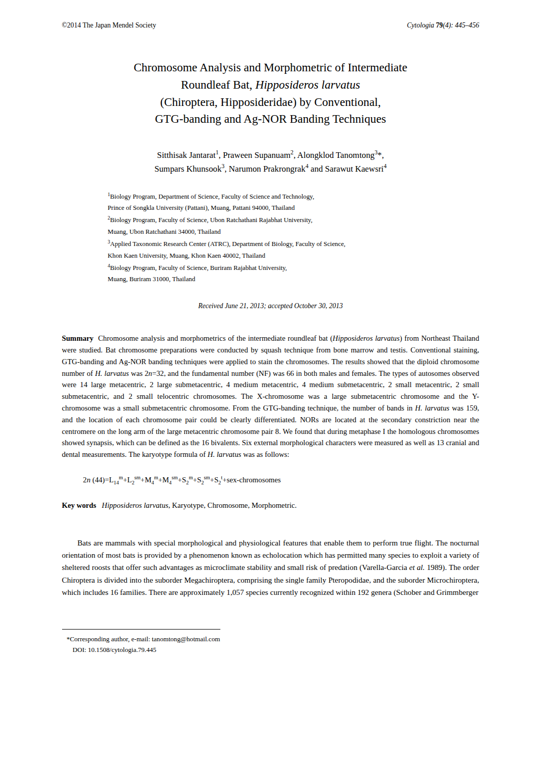©2014 The Japan Mendel Society
Cytologia 79(4): 445–456
Chromosome Analysis and Morphometric of Intermediate
Roundleaf Bat, Hipposideros larvatus
(Chiroptera, Hipposideridae) by Conventional,
GTG-banding and Ag-NOR Banding Techniques
Sitthisak Jantarat1, Praween Supanuam2, Alongklod Tanomtong3*,
Sumpars Khunsook3, Narumon Prakrongrak4 and Sarawut Kaewsri4
1Biology Program, Department of Science, Faculty of Science and Technology,
Prince of Songkla University (Pattani), Muang, Pattani 94000, Thailand
2Biology Program, Faculty of Science, Ubon Ratchathani Rajabhat University,
Muang, Ubon Ratchathani 34000, Thailand
3Applied Taxonomic Research Center (ATRC), Department of Biology, Faculty of Science,
Khon Kaen University, Muang, Khon Kaen 40002, Thailand
4Biology Program, Faculty of Science, Buriram Rajabhat University,
Muang, Buriram 31000, Thailand
Received June 21, 2013; accepted October 30, 2013
Summary Chromosome analysis and morphometrics of the intermediate roundleaf bat (Hipposideros larvatus) from Northeast Thailand were studied. Bat chromosome preparations were conducted by squash technique from bone marrow and testis. Conventional staining, GTG-banding and Ag-NOR banding techniques were applied to stain the chromosomes. The results showed that the diploid chromosome number of H. larvatus was 2n=32, and the fundamental number (NF) was 66 in both males and females. The types of autosomes observed were 14 large metacentric, 2 large submetacentric, 4 medium metacentric, 4 medium submetacentric, 2 small metacentric, 2 small submetacentric, and 2 small telocentric chromosomes. The X-chromosome was a large submetacentric chromosome and the Y-chromosome was a small submetacentric chromosome. From the GTG-banding technique, the number of bands in H. larvatus was 159, and the location of each chromosome pair could be clearly differentiated. NORs are located at the secondary constriction near the centromere on the long arm of the large metacentric chromosome pair 8. We found that during metaphase I the homologous chromosomes showed synapsis, which can be defined as the 16 bivalents. Six external morphological characters were measured as well as 13 cranial and dental measurements. The karyotype formula of H. larvatus was as follows:
2n (44)=L14m+L2sm+M4m+M4sm+S2m+S2sm+S2t+sex-chromosomes
Key words Hipposideros larvatus, Karyotype, Chromosome, Morphometric.
Bats are mammals with special morphological and physiological features that enable them to perform true flight. The nocturnal orientation of most bats is provided by a phenomenon known as echolocation which has permitted many species to exploit a variety of sheltered roosts that offer such advantages as microclimate stability and small risk of predation (Varella-Garcia et al. 1989). The order Chiroptera is divided into the suborder Megachiroptera, comprising the single family Pteropodidae, and the suborder Microchiroptera, which includes 16 families. There are approximately 1,057 species currently recognized within 192 genera (Schober and Grimmberger
*Corresponding author, e-mail: tanomtong@hotmail.com
DOI: 10.1508/cytologia.79.445